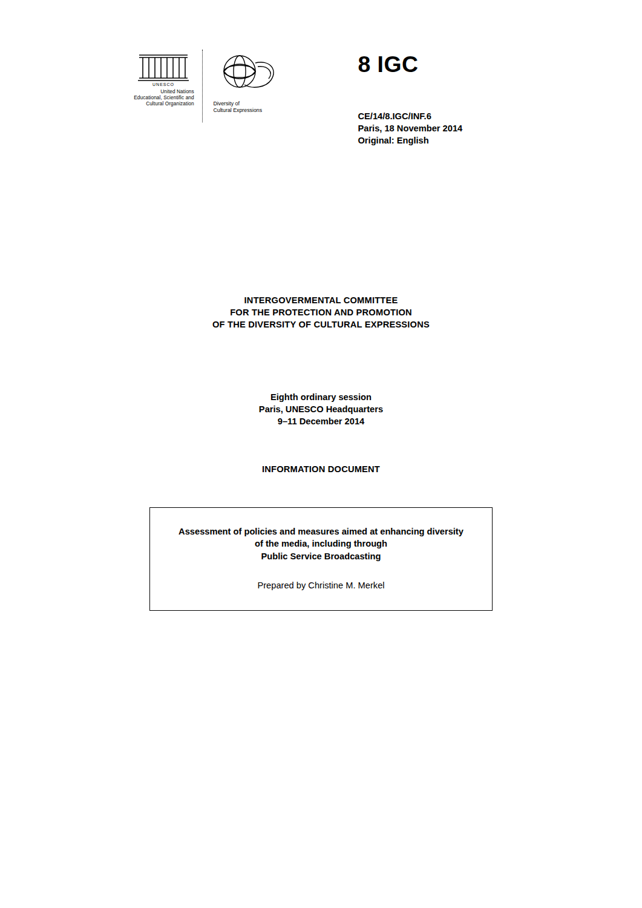UNESCO
United Nations
Educational, Scientific and
Cultural Organization
Diversity of
Cultural Expressions
8 IGC
CE/14/8.IGC/INF.6
Paris, 18 November 2014
Original: English
INTERGOVERMENTAL COMMITTEE
FOR THE PROTECTION AND PROMOTION
OF THE DIVERSITY OF CULTURAL EXPRESSIONS
Eighth ordinary session
Paris, UNESCO Headquarters
9–11 December 2014
INFORMATION DOCUMENT
Assessment of policies and measures aimed at enhancing diversity
of the media, including through
Public Service Broadcasting
Prepared by Christine M. Merkel